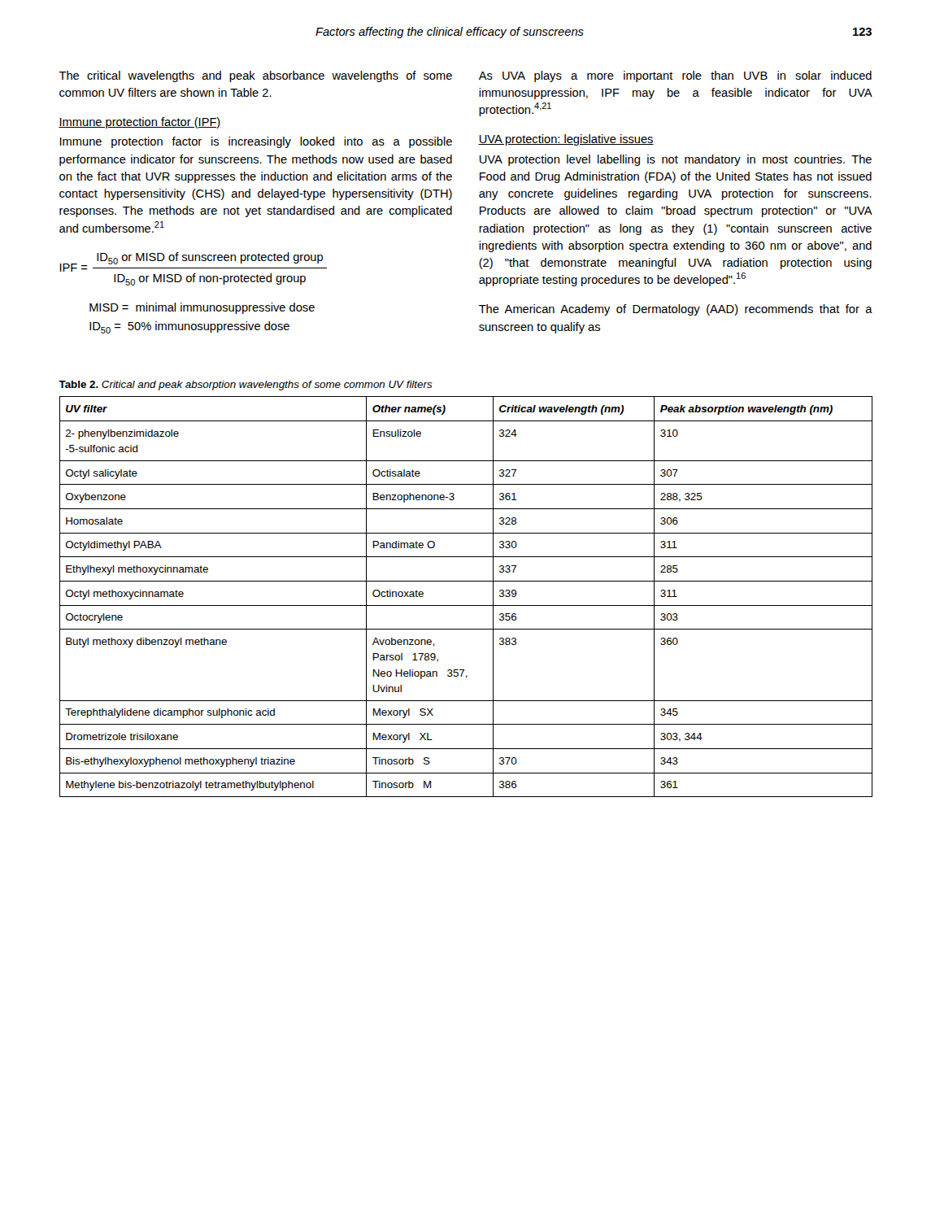Factors affecting the clinical efficacy of sunscreens
123
The critical wavelengths and peak absorbance wavelengths of some common UV filters are shown in Table 2.
Immune protection factor (IPF)
Immune protection factor is increasingly looked into as a possible performance indicator for sunscreens. The methods now used are based on the fact that UVR suppresses the induction and elicitation arms of the contact hypersensitivity (CHS) and delayed-type hypersensitivity (DTH) responses. The methods are not yet standardised and are complicated and cumbersome.21
IPF = ID50 or MISD of sunscreen protected group ID50 or MISD of non-protected group
MISD = minimal immunosuppressive dose
ID50 = 50% immunosuppressive dose
As UVA plays a more important role than UVB in solar induced immunosuppression, IPF may be a feasible indicator for UVA protection.4,21
UVA protection: legislative issues
UVA protection level labelling is not mandatory in most countries. The Food and Drug Administration (FDA) of the United States has not issued any concrete guidelines regarding UVA protection for sunscreens. Products are allowed to claim "broad spectrum protection" or "UVA radiation protection" as long as they (1) "contain sunscreen active ingredients with absorption spectra extending to 360 nm or above", and (2) "that demonstrate meaningful UVA radiation protection using appropriate testing procedures to be developed".16
The American Academy of Dermatology (AAD) recommends that for a sunscreen to qualify as
Table 2. Critical and peak absorption wavelengths of some common UV filters
| UV filter | Other name(s) | Critical wavelength (nm) | Peak absorption wavelength (nm) |
| --- | --- | --- | --- |
| 2- phenylbenzimidazole -5-sulfonic acid | Ensulizole | 324 | 310 |
| Octyl salicylate | Octisalate | 327 | 307 |
| Oxybenzone | Benzophenone-3 | 361 | 288, 325 |
| Homosalate | | 328 | 306 |
| Octyldimethyl PABA | Pandimate O | 330 | 311 |
| Ethylhexyl methoxycinnamate | | 337 | 285 |
| Octyl methoxycinnamate | Octinoxate | 339 | 311 |
| Octocrylene | | 356 | 303 |
| Butyl methoxy dibenzoyl methane | Avobenzone, Parsol 1789, Neo Heliopan 357, Uvinul | 383 | 360 |
| Terephthalylidene dicamphor sulphonic acid | Mexoryl SX | | 345 |
| Drometrizole trisiloxane | Mexoryl XL | | 303, 344 |
| Bis-ethylhexyloxyphenol methoxyphenyl triazine | Tinosorb S | 370 | 343 |
| Methylene bis-benzotriazolyl tetramethylbutylphenol | Tinosorb M | 386 | 361 |